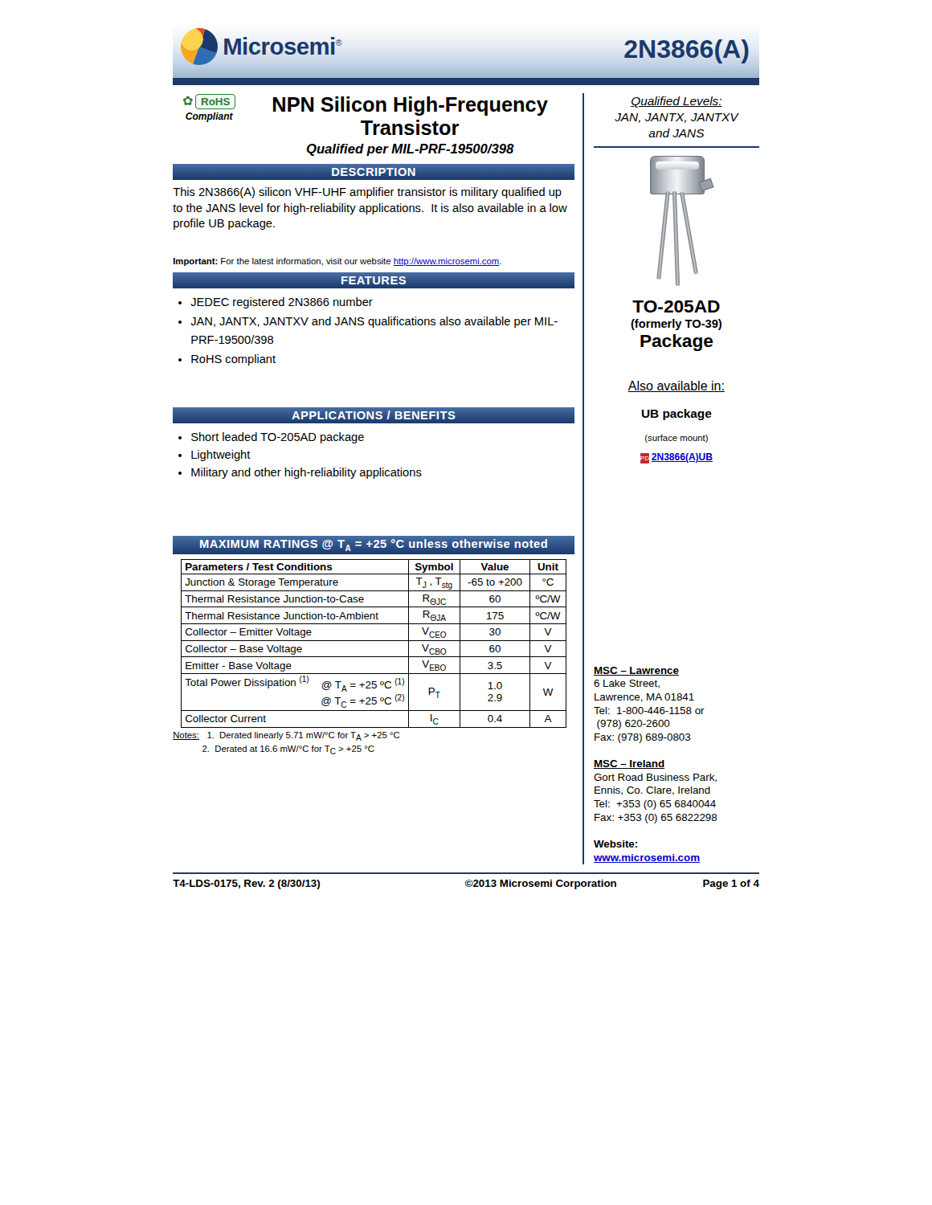Microsemi®
2N3866(A)
✿ RoHS Compliant
NPN Silicon High-Frequency Transistor
Qualified per MIL-PRF-19500/398
DESCRIPTION
This 2N3866(A) silicon VHF-UHF amplifier transistor is military qualified up to the JANS level for high-reliability applications. It is also available in a low profile UB package.
Important: For the latest information, visit our website http://www.microsemi.com.
FEATURES
JEDEC registered 2N3866 number
JAN, JANTX, JANTXV and JANS qualifications also available per MIL-PRF-19500/398
RoHS compliant
APPLICATIONS / BENEFITS
Short leaded TO-205AD package
Lightweight
Military and other high-reliability applications
MAXIMUM RATINGS @ TA = +25 °C unless otherwise noted
| Parameters / Test Conditions | Symbol | Value | Unit |
| --- | --- | --- | --- |
| Junction & Storage Temperature | T J , T stg | -65 to +200 | °C |
| Thermal Resistance Junction-to-Case | R ΘJC | 60 | ºC/W |
| Thermal Resistance Junction-to-Ambient | R ΘJA | 175 | ºC/W |
| Collector – Emitter Voltage | V CEO | 30 | V |
| Collector – Base Voltage | V CBO | 60 | V |
| Emitter - Base Voltage | V EBO | 3.5 | V |
| Total Power Dissipation (1) @ T A = +25 ºC (1) @ T C = +25 ºC (2) | P T | 1.0 2.9 | W |
| Collector Current | I C | 0.4 | A |
Notes: 1. Derated linearly 5.71 mW/°C for TA > +25 °C
2. Derated at 16.6 mW/°C for TC > +25 °C
Qualified Levels:
JAN, JANTX, JANTXV
and JANS
TO-205AD
(formerly TO-39)
Package
Also available in:
UB package
(surface mount)
PDF 2N3866(A)UB
MSC – Lawrence
6 Lake Street,
Lawrence, MA 01841
Tel: 1-800-446-1158 or
(978) 620-2600
Fax: (978) 689-0803
MSC – Ireland
Gort Road Business Park,
Ennis, Co. Clare, Ireland
Tel: +353 (0) 65 6840044
Fax: +353 (0) 65 6822298
Website:
www.microsemi.com
T4-LDS-0175, Rev. 2 (8/30/13)
©2013 Microsemi Corporation
Page 1 of 4